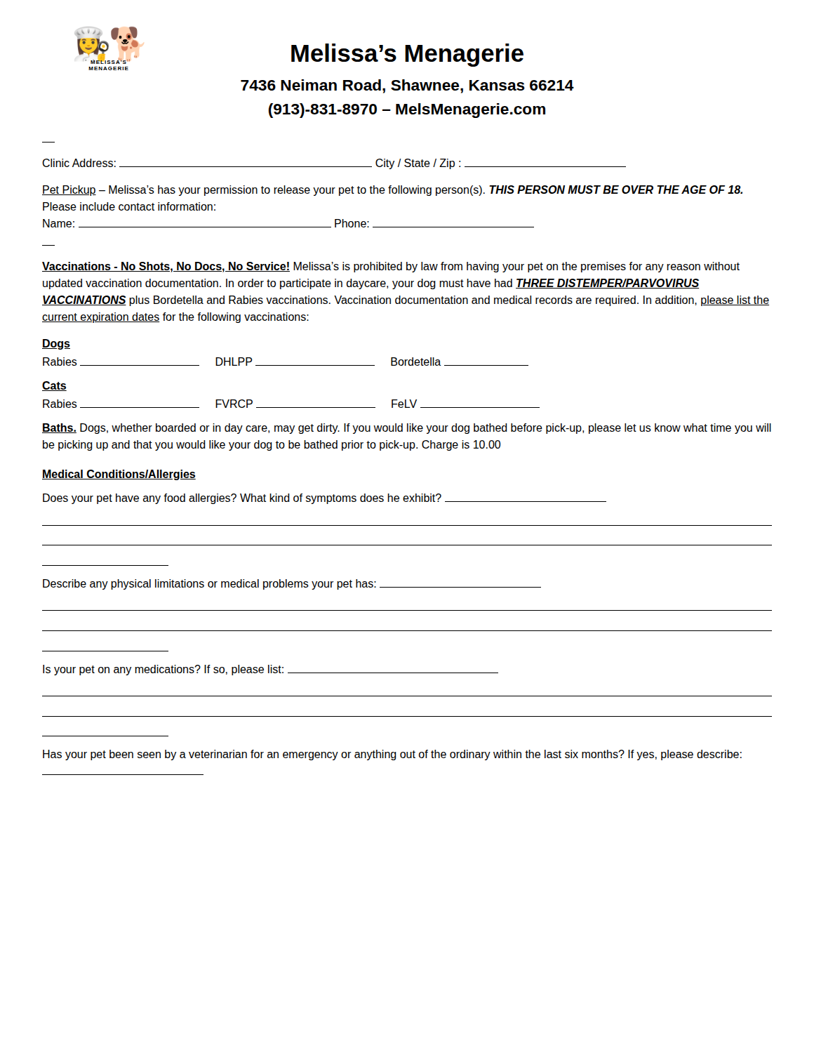👩‍🍳🐕
MELISSA'S MENAGERIE
Melissa’s Menagerie
7436 Neiman Road, Shawnee, Kansas 66214
(913)-831-8970 – MelsMenagerie.com
Clinic Address: City / State / Zip :
Pet Pickup – Melissa’s has your permission to release your pet to the following person(s). THIS PERSON MUST BE OVER THE AGE OF 18. Please include contact information:
Name: Phone:
Vaccinations - No Shots, No Docs, No Service! Melissa’s is prohibited by law from having your pet on the premises for any reason without updated vaccination documentation. In order to participate in daycare, your dog must have had THREE DISTEMPER/PARVOVIRUS VACCINATIONS plus Bordetella and Rabies vaccinations. Vaccination documentation and medical records are required. In addition, please list the current expiration dates for the following vaccinations:
Dogs
Rabies DHLPP Bordetella
Cats
Rabies FVRCP FeLV
Baths. Dogs, whether boarded or in day care, may get dirty. If you would like your dog bathed before pick-up, please let us know what time you will be picking up and that you would like your dog to be bathed prior to pick-up. Charge is 10.00
Medical Conditions/Allergies
Does your pet have any food allergies? What kind of symptoms does he exhibit?
Describe any physical limitations or medical problems your pet has:
Is your pet on any medications? If so, please list:
Has your pet been seen by a veterinarian for an emergency or anything out of the ordinary within the last six months? If yes, please describe: